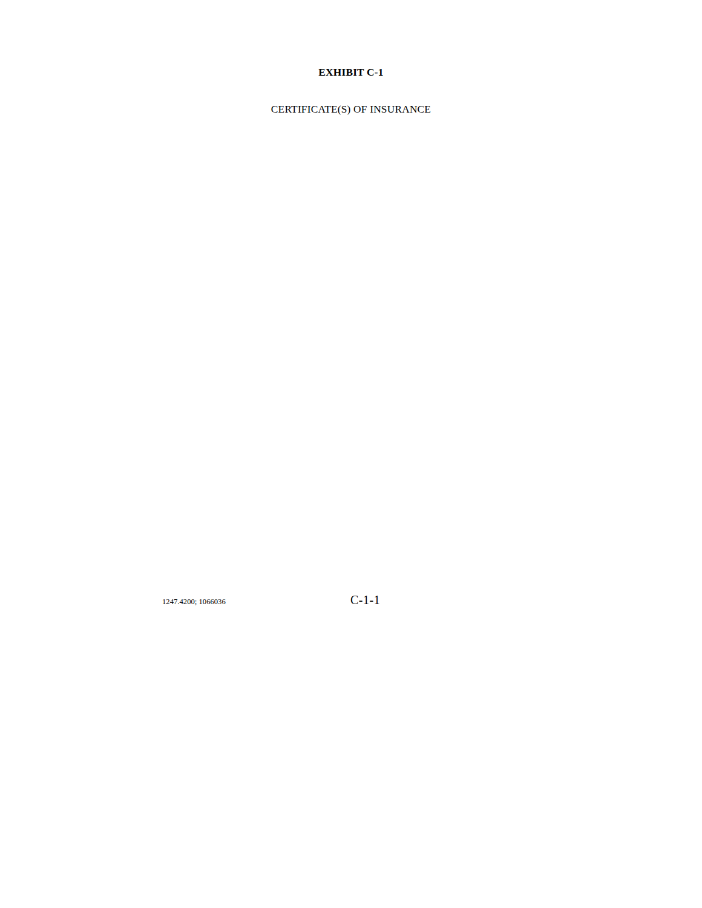EXHIBIT C-1
CERTIFICATE(S) OF INSURANCE
1247.4200; 1066036 C-1-1